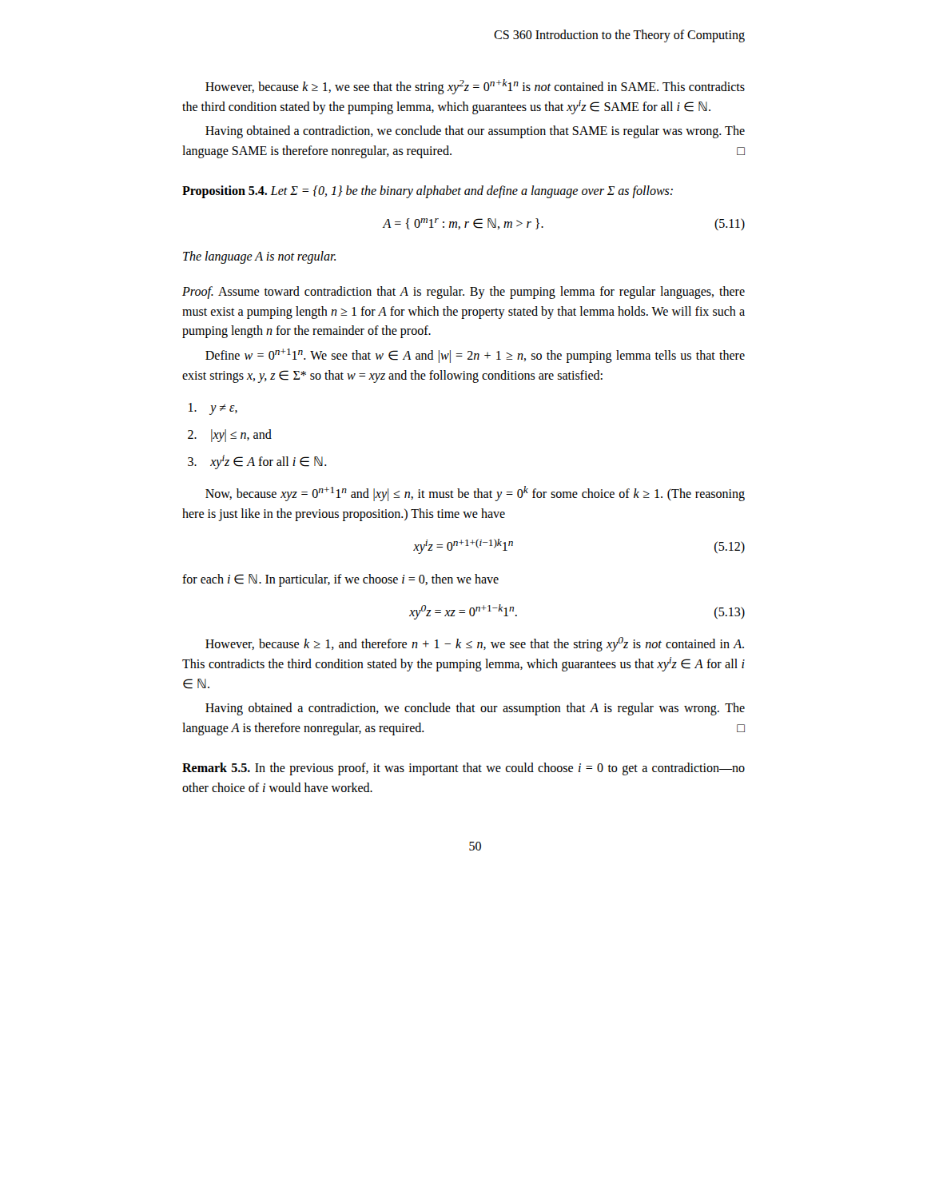CS 360 Introduction to the Theory of Computing
However, because k ≥ 1, we see that the string xy2z = 0n+k1n is not contained in SAME. This contradicts the third condition stated by the pumping lemma, which guarantees us that xyiz ∈ SAME for all i ∈ ℕ.
Having obtained a contradiction, we conclude that our assumption that SAME is regular was wrong. The language SAME is therefore nonregular, as required. □
Proposition 5.4. Let Σ = {0, 1} be the binary alphabet and define a language over Σ as follows:
A = { 0m1r : m, r ∈ ℕ, m > r }. (5.11)
The language A is not regular.
Proof. Assume toward contradiction that A is regular. By the pumping lemma for regular languages, there must exist a pumping length n ≥ 1 for A for which the property stated by that lemma holds. We will fix such a pumping length n for the remainder of the proof.
Define w = 0n+11n. We see that w ∈ A and |w| = 2n + 1 ≥ n, so the pumping lemma tells us that there exist strings x, y, z ∈ Σ* so that w = xyz and the following conditions are satisfied:
y ≠ ε,
|xy| ≤ n, and
xyiz ∈ A for all i ∈ ℕ.
Now, because xyz = 0n+11n and |xy| ≤ n, it must be that y = 0k for some choice of k ≥ 1. (The reasoning here is just like in the previous proposition.) This time we have
xyiz = 0n+1+(i−1)k1n (5.12)
for each i ∈ ℕ. In particular, if we choose i = 0, then we have
xy0z = xz = 0n+1−k1n. (5.13)
However, because k ≥ 1, and therefore n + 1 − k ≤ n, we see that the string xy0z is not contained in A. This contradicts the third condition stated by the pumping lemma, which guarantees us that xyiz ∈ A for all i ∈ ℕ.
Having obtained a contradiction, we conclude that our assumption that A is regular was wrong. The language A is therefore nonregular, as required. □
Remark 5.5. In the previous proof, it was important that we could choose i = 0 to get a contradiction—no other choice of i would have worked.
50